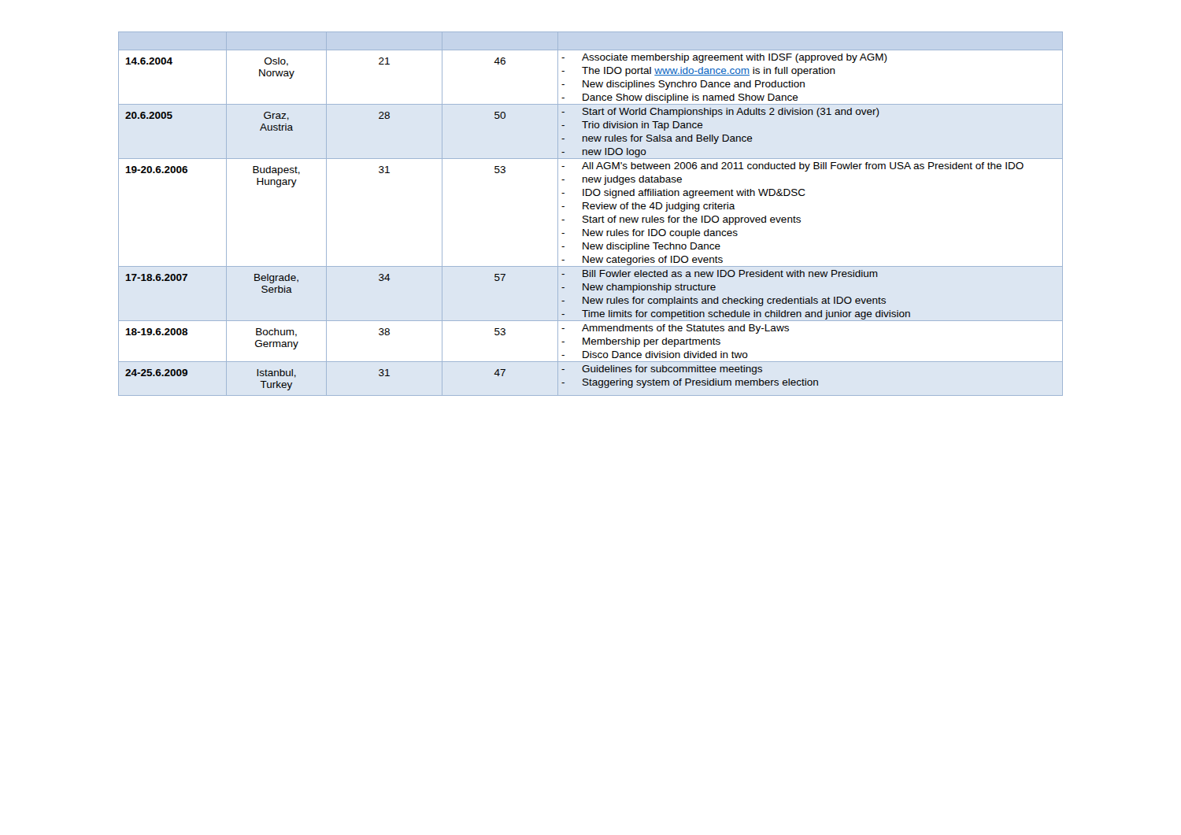| 14.6.2004 | Oslo, Norway | 21 | 46 | / - / Associate membership agreement with IDSF (approved by AGM) / / - / The IDO portal www.ido-dance.com is in full operation / / - / New disciplines Synchro Dance and Production / / - / Dance Show discipline is named Show Dance / |
| 20.6.2005 | Graz, Austria | 28 | 50 | / - / Start of World Championships in Adults 2 division (31 and over) / / - / Trio division in Tap Dance / / - / new rules for Salsa and Belly Dance / / - / new IDO logo / |
| 19-20.6.2006 | Budapest, Hungary | 31 | 53 | / - / All AGM's between 2006 and 2011 conducted by Bill Fowler from USA as President of the IDO / / - / new judges database / / - / IDO signed affiliation agreement with WD&DSC / / - / Review of the 4D judging criteria / / - / Start of new rules for the IDO approved events / / - / New rules for IDO couple dances / / - / New discipline Techno Dance / / - / New categories of IDO events / |
| 17-18.6.2007 | Belgrade, Serbia | 34 | 57 | / - / Bill Fowler elected as a new IDO President with new Presidium / / - / New championship structure / / - / New rules for complaints and checking credentials at IDO events / / - / Time limits for competition schedule in children and junior age division / |
| 18-19.6.2008 | Bochum, Germany | 38 | 53 | / - / Ammendments of the Statutes and By-Laws / / - / Membership per departments / / - / Disco Dance division divided in two / |
| 24-25.6.2009 | Istanbul, Turkey | 31 | 47 | / - / Guidelines for subcommittee meetings / / - / Staggering system of Presidium members election / |